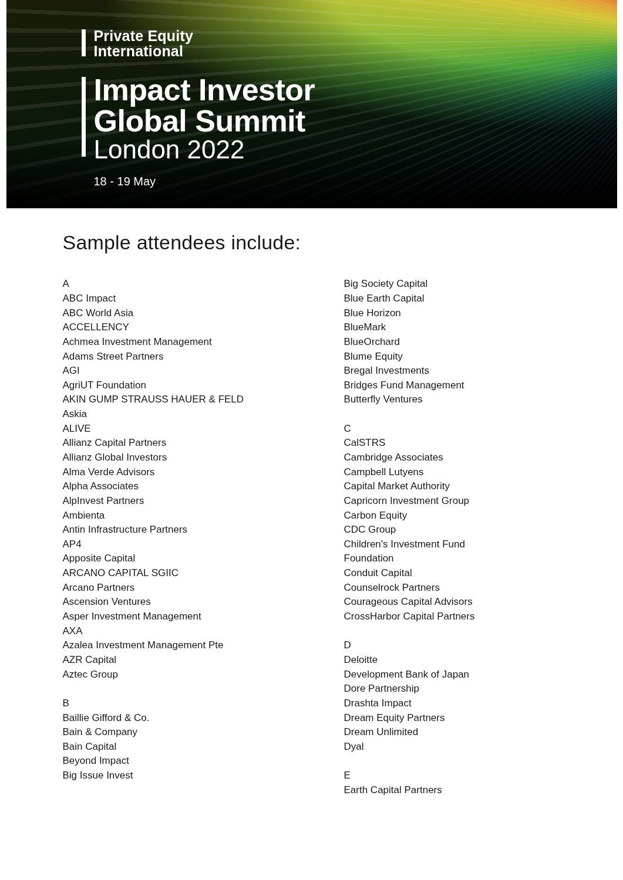Private Equity
International
Impact Investor
Global Summit London 2022
18 - 19 May
Sample attendees include:
A
ABC Impact
ABC World Asia
ACCELLENCY
Achmea Investment Management
Adams Street Partners
AGI
AgriUT Foundation
AKIN GUMP STRAUSS HAUER & FELD
Askia
ALIVE
Allianz Capital Partners
Allianz Global Investors
Alma Verde Advisors
Alpha Associates
AlpInvest Partners
Ambienta
Antin Infrastructure Partners
AP4
Apposite Capital
ARCANO CAPITAL SGIIC
Arcano Partners
Ascension Ventures
Asper Investment Management
AXA
Azalea Investment Management Pte
AZR Capital
Aztec Group
B
Baillie Gifford & Co.
Bain & Company
Bain Capital
Beyond Impact
Big Issue Invest
Big Society Capital
Blue Earth Capital
Blue Horizon
BlueMark
BlueOrchard
Blume Equity
Bregal Investments
Bridges Fund Management
Butterfly Ventures
C
CalSTRS
Cambridge Associates
Campbell Lutyens
Capital Market Authority
Capricorn Investment Group
Carbon Equity
CDC Group
Children's Investment Fund
Foundation
Conduit Capital
Counselrock Partners
Courageous Capital Advisors
CrossHarbor Capital Partners
D
Deloitte
Development Bank of Japan
Dore Partnership
Drashta Impact
Dream Equity Partners
Dream Unlimited
Dyal
E
Earth Capital Partners